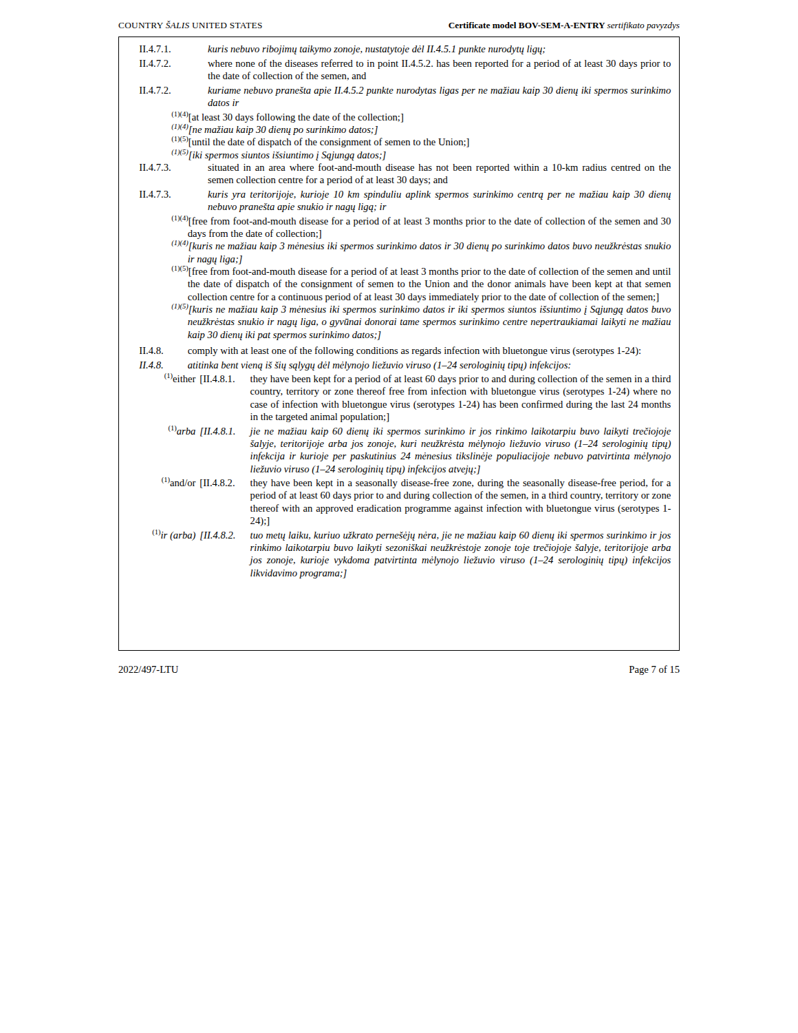COUNTRY ŠALIS UNITED STATES
Certificate model BOV-SEM-A-ENTRY sertifikato pavyzdys
II.4.7.1.
kuris nebuvo ribojimų taikymo zonoje, nustatytoje dėl II.4.5.1 punkte nurodytų ligų;
II.4.7.2.
where none of the diseases referred to in point II.4.5.2. has been reported for a period of at least 30 days prior to the date of collection of the semen, and
II.4.7.2.
kuriame nebuvo pranešta apie II.4.5.2 punkte nurodytas ligas per ne mažiau kaip 30 dienų iki spermos surinkimo datos ir
(1)(4)[at least 30 days following the date of the collection;]
(1)(4)[ne mažiau kaip 30 dienų po surinkimo datos;]
(1)(5)[until the date of dispatch of the consignment of semen to the Union;]
(1)(5)[iki spermos siuntos išsiuntimo į Sąjungą datos;]
II.4.7.3.
situated in an area where foot-and-mouth disease has not been reported within a 10-km radius centred on the semen collection centre for a period of at least 30 days; and
II.4.7.3.
kuris yra teritorijoje, kurioje 10 km spinduliu aplink spermos surinkimo centrą per ne mažiau kaip 30 dienų nebuvo pranešta apie snukio ir nagų ligą; ir
(1)(4)[free from foot-and-mouth disease for a period of at least 3 months prior to the date of collection of the semen and 30 days from the date of collection;]
(1)(4)[kuris ne mažiau kaip 3 mėnesius iki spermos surinkimo datos ir 30 dienų po surinkimo datos buvo neužkrėstas snukio ir nagų liga;]
(1)(5)[free from foot-and-mouth disease for a period of at least 3 months prior to the date of collection of the semen and until the date of dispatch of the consignment of semen to the Union and the donor animals have been kept at that semen collection centre for a continuous period of at least 30 days immediately prior to the date of collection of the semen;]
(1)(5)[kuris ne mažiau kaip 3 mėnesius iki spermos surinkimo datos ir iki spermos siuntos išsiuntimo į Sąjungą datos buvo neužkrėstas snukio ir nagų liga, o gyvūnai donorai tame spermos surinkimo centre nepertraukiamai laikyti ne mažiau kaip 30 dienų iki pat spermos surinkimo datos;]
II.4.8.
comply with at least one of the following conditions as regards infection with bluetongue virus (serotypes 1-24):
II.4.8.
atitinka bent vieną iš šių sąlygų dėl mėlynojo liežuvio viruso (1–24 serologinių tipų) infekcijos:
(1)either
[II.4.8.1.
they have been kept for a period of at least 60 days prior to and during collection of the semen in a third country, territory or zone thereof free from infection with bluetongue virus (serotypes 1-24) where no case of infection with bluetongue virus (serotypes 1-24) has been confirmed during the last 24 months in the targeted animal population;]
(1)arba
[II.4.8.1.
jie ne mažiau kaip 60 dienų iki spermos surinkimo ir jos rinkimo laikotarpiu buvo laikyti trečiojoje šalyje, teritorijoje arba jos zonoje, kuri neužkrėsta mėlynojo liežuvio viruso (1–24 serologinių tipų) infekcija ir kurioje per paskutinius 24 mėnesius tikslinėje populiacijoje nebuvo patvirtinta mėlynojo liežuvio viruso (1–24 serologinių tipų) infekcijos atvejų;]
(1)and/or
[II.4.8.2.
they have been kept in a seasonally disease-free zone, during the seasonally disease-free period, for a period of at least 60 days prior to and during collection of the semen, in a third country, territory or zone thereof with an approved eradication programme against infection with bluetongue virus (serotypes 1-24);]
(1)ir (arba)
[II.4.8.2.
tuo metų laiku, kuriuo užkrato pernešėjų nėra, jie ne mažiau kaip 60 dienų iki spermos surinkimo ir jos rinkimo laikotarpiu buvo laikyti sezoniškai neužkrėstoje zonoje toje trečiojoje šalyje, teritorijoje arba jos zonoje, kurioje vykdoma patvirtinta mėlynojo liežuvio viruso (1–24 serologinių tipų) infekcijos likvidavimo programa;]
2022/497-LTU
Page 7 of 15